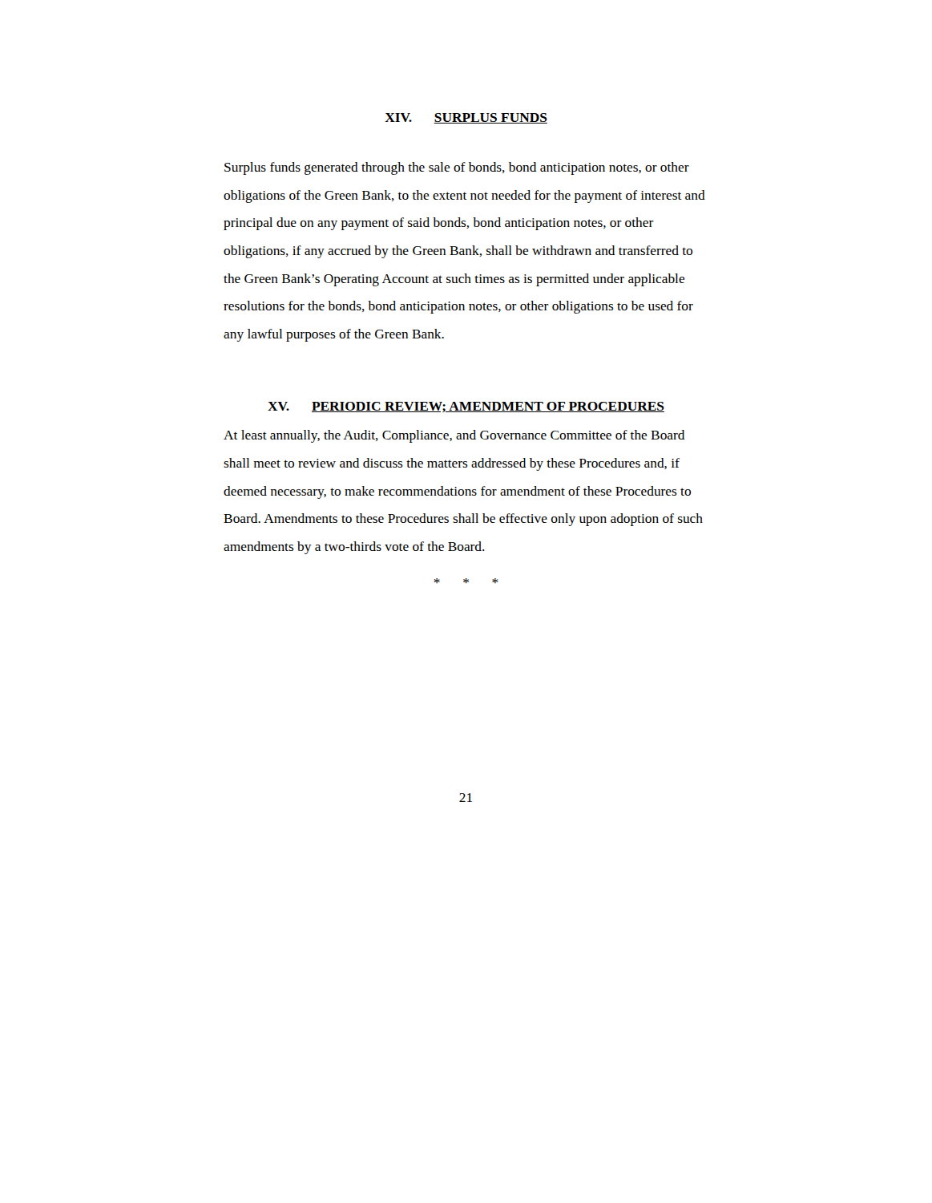XIV. SURPLUS FUNDS
Surplus funds generated through the sale of bonds, bond anticipation notes, or other obligations of the Green Bank, to the extent not needed for the payment of interest and principal due on any payment of said bonds, bond anticipation notes, or other obligations, if any accrued by the Green Bank, shall be withdrawn and transferred to the Green Bank’s Operating Account at such times as is permitted under applicable resolutions for the bonds, bond anticipation notes, or other obligations to be used for any lawful purposes of the Green Bank.
XV. PERIODIC REVIEW; AMENDMENT OF PROCEDURES
At least annually, the Audit, Compliance, and Governance Committee of the Board shall meet to review and discuss the matters addressed by these Procedures and, if deemed necessary, to make recommendations for amendment of these Procedures to Board. Amendments to these Procedures shall be effective only upon adoption of such amendments by a two-thirds vote of the Board.
***
21